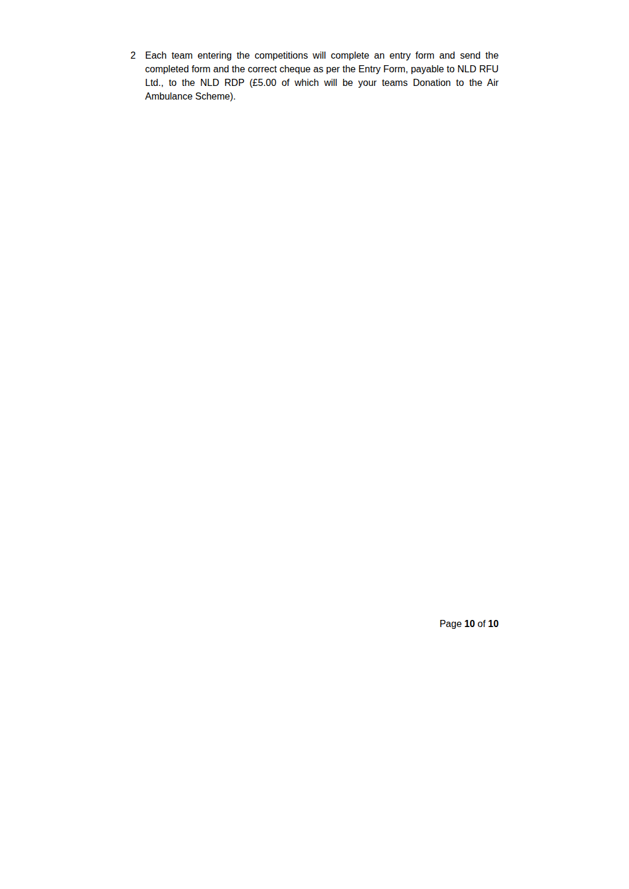2 Each team entering the competitions will complete an entry form and send the completed form and the correct cheque as per the Entry Form, payable to NLD RFU Ltd., to the NLD RDP (£5.00 of which will be your teams Donation to the Air Ambulance Scheme).
Page 10 of 10